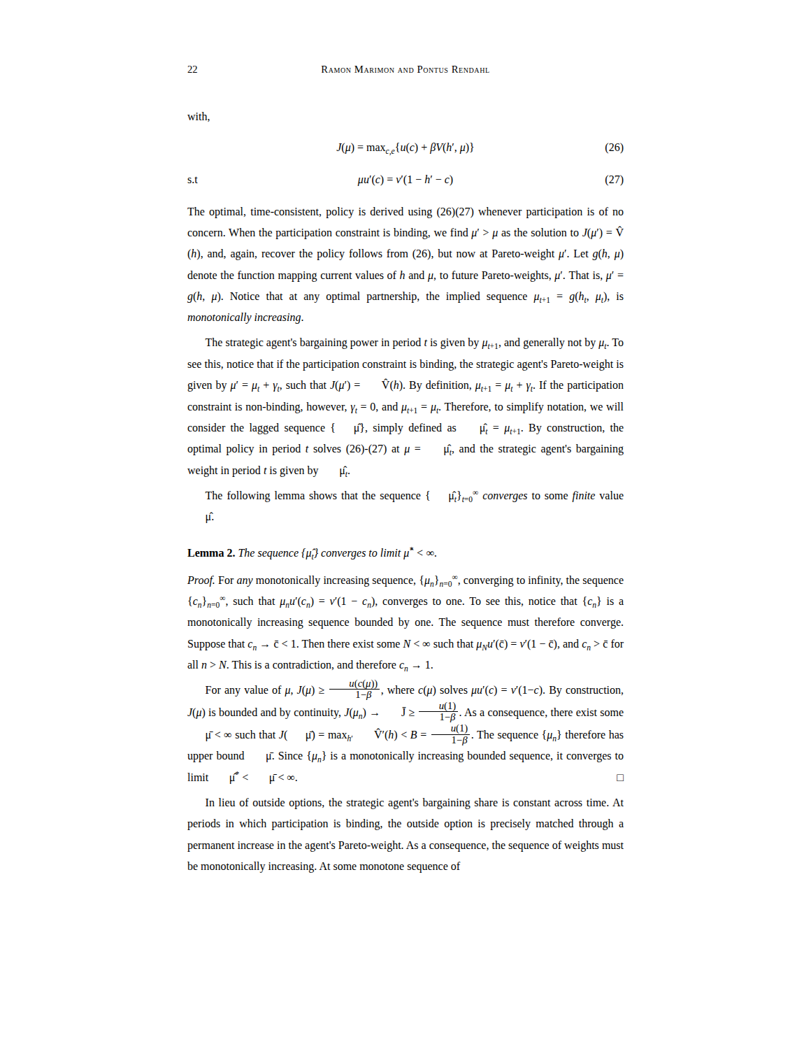22 Ramon Marimon and Pontus Rendahl
with,
J(μ) = maxc,e{u(c) + βV(h′, μ)}
(26)
s.t
μu′(c) = v′(1 − h′ − c)
(27)
The optimal, time-consistent, policy is derived using (26)(27) whenever participation is of no concern. When the participation constraint is binding, we find μ′ > μ as the solution to J(μ′) = V̂(h), and, again, recover the policy follows from (26), but now at Pareto-weight μ′. Let g(h, μ) denote the function mapping current values of h and μ, to future Pareto-weights, μ′. That is, μ′ = g(h, μ). Notice that at any optimal partnership, the implied sequence μt+1 = g(ht, μt), is monotonically increasing.
The strategic agent's bargaining power in period t is given by μt+1, and generally not by μt. To see this, notice that if the participation constraint is binding, the strategic agent's Pareto-weight is given by μ′ = μt + γt, such that J(μ′) = V̂(h). By definition, μt+1 = μt + γt. If the participation constraint is non-binding, however, γt = 0, and μt+1 = μt. Therefore, to simplify notation, we will consider the lagged sequence {μ̂}, simply defined as μ̂t = μt+1. By construction, the optimal policy in period t solves (26)-(27) at μ = μ̂t, and the strategic agent's bargaining weight in period t is given by μ̂t.
The following lemma shows that the sequence {μ̂t}t=0∞ converges to some finite value μ̂.
Lemma 2. The sequence {μ̂t} converges to limit μ̂* < ∞.
Proof. For any monotonically increasing sequence, {μn}n=0∞, converging to infinity, the sequence {cn}n=0∞, such that μnu′(cn) = v′(1 − cn), converges to one. To see this, notice that {cn} is a monotonically increasing sequence bounded by one. The sequence must therefore converge. Suppose that cn → c̄ < 1. Then there exist some N < ∞ such that μNu′(c̄) = v′(1 − c̄), and cn > c̄ for all n > N. This is a contradiction, and therefore cn → 1.
For any value of μ, J(μ) ≥ u(c(μ)) 1−β, where c(μ) solves μu′(c) = v′(1−c). By construction, J(μ) is bounded and by continuity, J(μn) → J̄ ≥ u(1) 1−β. As a consequence, there exist some μ̄ < ∞ such that J(μ̄) = maxh′ V̂′(h) < B = u(1) 1−β. The sequence {μn} therefore has upper bound μ̄. Since {μn} is a monotonically increasing bounded sequence, it converges to limit μ̂* < μ̄ < ∞. □
In lieu of outside options, the strategic agent's bargaining share is constant across time. At periods in which participation is binding, the outside option is precisely matched through a permanent increase in the agent's Pareto-weight. As a consequence, the sequence of weights must be monotonically increasing. At some monotone sequence of